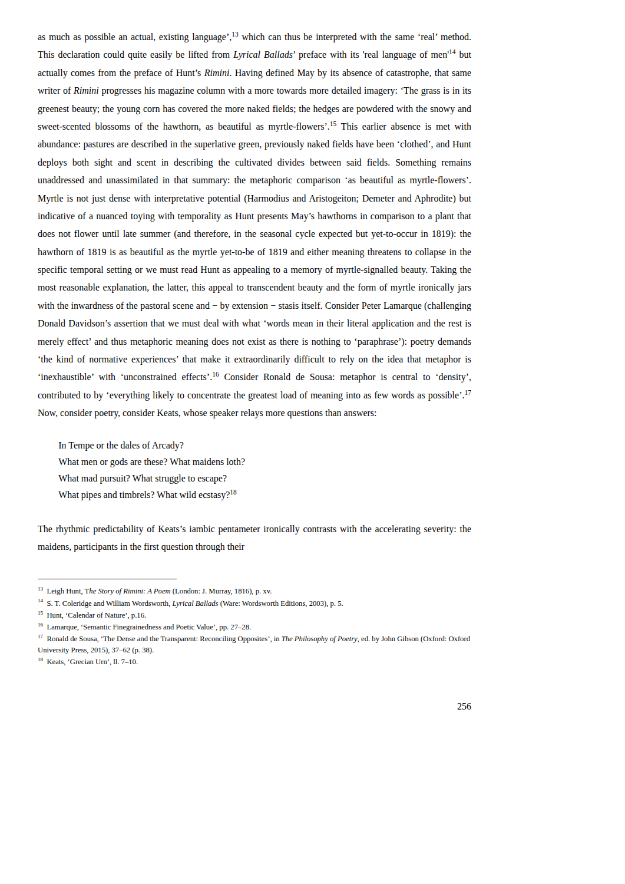as much as possible an actual, existing language’,13 which can thus be interpreted with the same ‘real’ method. This declaration could quite easily be lifted from Lyrical Ballads’ preface with its 'real language of men'14 but actually comes from the preface of Hunt’s Rimini. Having defined May by its absence of catastrophe, that same writer of Rimini progresses his magazine column with a more towards more detailed imagery: ‘The grass is in its greenest beauty; the young corn has covered the more naked fields; the hedges are powdered with the snowy and sweet-scented blossoms of the hawthorn, as beautiful as myrtle-flowers’.15 This earlier absence is met with abundance: pastures are described in the superlative green, previously naked fields have been ‘clothed’, and Hunt deploys both sight and scent in describing the cultivated divides between said fields. Something remains unaddressed and unassimilated in that summary: the metaphoric comparison ‘as beautiful as myrtle-flowers’. Myrtle is not just dense with interpretative potential (Harmodius and Aristogeiton; Demeter and Aphrodite) but indicative of a nuanced toying with temporality as Hunt presents May’s hawthorns in comparison to a plant that does not flower until late summer (and therefore, in the seasonal cycle expected but yet-to-occur in 1819): the hawthorn of 1819 is as beautiful as the myrtle yet-to-be of 1819 and either meaning threatens to collapse in the specific temporal setting or we must read Hunt as appealing to a memory of myrtle-signalled beauty. Taking the most reasonable explanation, the latter, this appeal to transcendent beauty and the form of myrtle ironically jars with the inwardness of the pastoral scene and − by extension − stasis itself. Consider Peter Lamarque (challenging Donald Davidson’s assertion that we must deal with what ‘words mean in their literal application and the rest is merely effect’ and thus metaphoric meaning does not exist as there is nothing to ‘paraphrase’): poetry demands ‘the kind of normative experiences’ that make it extraordinarily difficult to rely on the idea that metaphor is ‘inexhaustible’ with ‘unconstrained effects’.16 Consider Ronald de Sousa: metaphor is central to ‘density’, contributed to by ‘everything likely to concentrate the greatest load of meaning into as few words as possible’.17 Now, consider poetry, consider Keats, whose speaker relays more questions than answers:
In Tempe or the dales of Arcady?
What men or gods are these? What maidens loth?
What mad pursuit? What struggle to escape?
What pipes and timbrels? What wild ecstasy?18
The rhythmic predictability of Keats’s iambic pentameter ironically contrasts with the accelerating severity: the maidens, participants in the first question through their
13 Leigh Hunt, The Story of Rimini: A Poem (London: J. Murray, 1816), p. xv.
14 S. T. Coleridge and William Wordsworth, Lyrical Ballads (Ware: Wordsworth Editions, 2003), p. 5.
15 Hunt, ‘Calendar of Nature’, p.16.
16 Lamarque, ‘Semantic Finegrainedness and Poetic Value’, pp. 27–28.
17 Ronald de Sousa, ‘The Dense and the Transparent: Reconciling Opposites’, in The Philosophy of Poetry, ed. by John Gibson (Oxford: Oxford University Press, 2015), 37–62 (p. 38).
18 Keats, ‘Grecian Urn’, ll. 7–10.
256